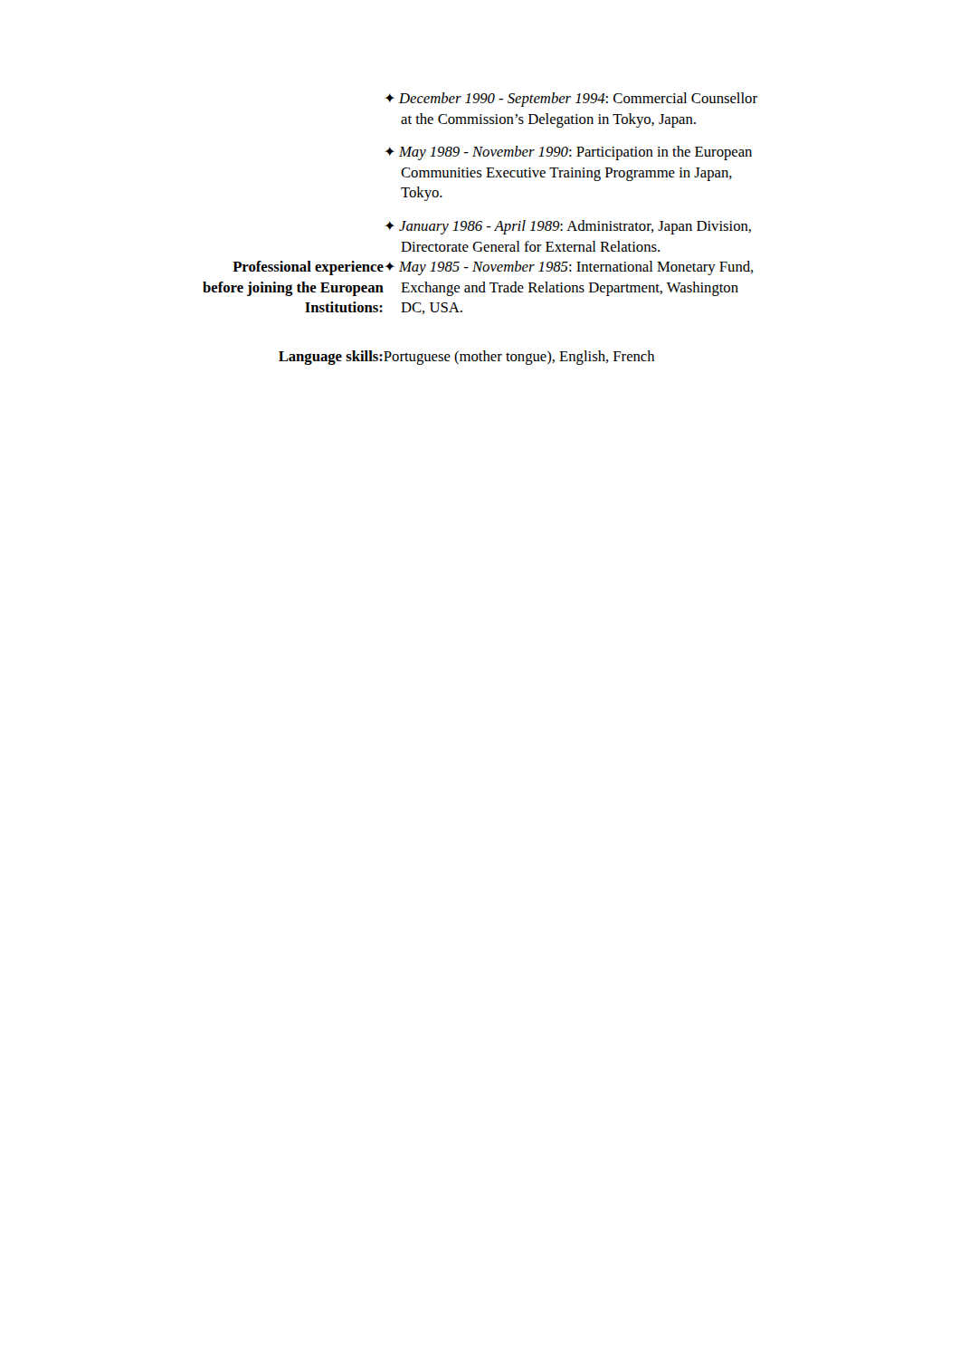| | ✦ December 1990 - September 1994 : Commercial Counsellor at the Commission’s Delegation in Tokyo, Japan. ✦ May 1989 - November 1990 : Participation in the European Communities Executive Training Programme in Japan, Tokyo. ✦ January 1986 - April 1989 : Administrator, Japan Division, Directorate General for External Relations. |
| Professional experience before joining the European Institutions: | ✦ May 1985 - November 1985 : International Monetary Fund, Exchange and Trade Relations Department, Washington DC, USA. |
| Language skills: | Portuguese (mother tongue), English, French |